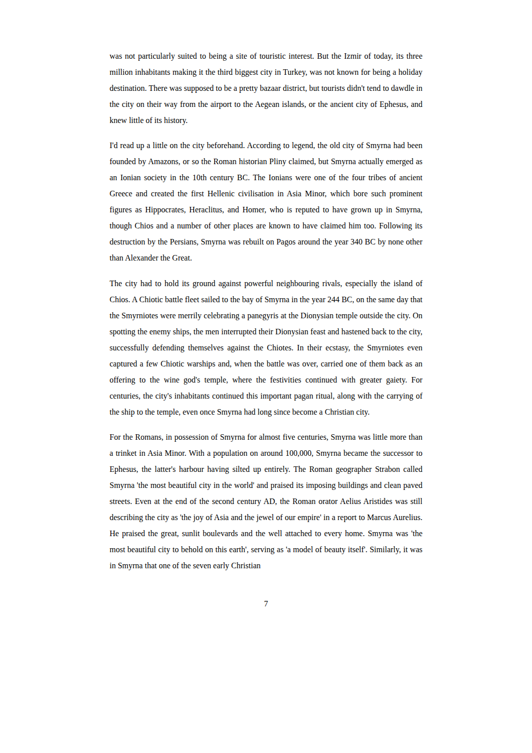was not particularly suited to being a site of touristic interest. But the Izmir of today, its three million inhabitants making it the third biggest city in Turkey, was not known for being a holiday destination. There was supposed to be a pretty bazaar district, but tourists didn't tend to dawdle in the city on their way from the airport to the Aegean islands, or the ancient city of Ephesus, and knew little of its history.
I'd read up a little on the city beforehand. According to legend, the old city of Smyrna had been founded by Amazons, or so the Roman historian Pliny claimed, but Smyrna actually emerged as an Ionian society in the 10th century BC. The Ionians were one of the four tribes of ancient Greece and created the first Hellenic civilisation in Asia Minor, which bore such prominent figures as Hippocrates, Heraclitus, and Homer, who is reputed to have grown up in Smyrna, though Chios and a number of other places are known to have claimed him too. Following its destruction by the Persians, Smyrna was rebuilt on Pagos around the year 340 BC by none other than Alexander the Great.
The city had to hold its ground against powerful neighbouring rivals, especially the island of Chios. A Chiotic battle fleet sailed to the bay of Smyrna in the year 244 BC, on the same day that the Smyrniotes were merrily celebrating a panegyris at the Dionysian temple outside the city. On spotting the enemy ships, the men interrupted their Dionysian feast and hastened back to the city, successfully defending themselves against the Chiotes. In their ecstasy, the Smyrniotes even captured a few Chiotic warships and, when the battle was over, carried one of them back as an offering to the wine god's temple, where the festivities continued with greater gaiety. For centuries, the city's inhabitants continued this important pagan ritual, along with the carrying of the ship to the temple, even once Smyrna had long since become a Christian city.
For the Romans, in possession of Smyrna for almost five centuries, Smyrna was little more than a trinket in Asia Minor. With a population on around 100,000, Smyrna became the successor to Ephesus, the latter's harbour having silted up entirely. The Roman geographer Strabon called Smyrna 'the most beautiful city in the world' and praised its imposing buildings and clean paved streets. Even at the end of the second century AD, the Roman orator Aelius Aristides was still describing the city as 'the joy of Asia and the jewel of our empire' in a report to Marcus Aurelius. He praised the great, sunlit boulevards and the well attached to every home. Smyrna was 'the most beautiful city to behold on this earth', serving as 'a model of beauty itself'. Similarly, it was in Smyrna that one of the seven early Christian
7